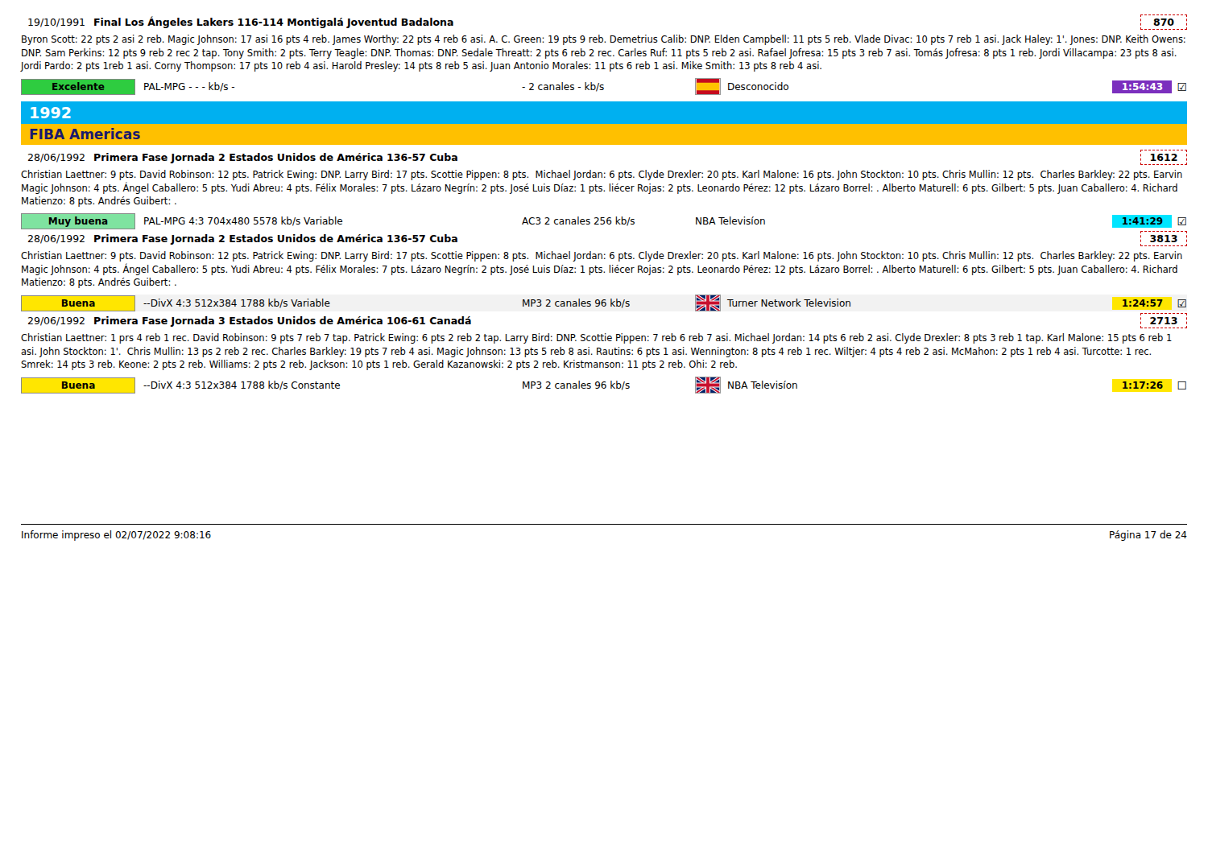19/10/1991 Final Los Ángeles Lakers 116-114 Montigalá Joventud Badalona 870
Byron Scott: 22 pts 2 asi 2 reb. Magic Johnson: 17 asi 16 pts 4 reb. James Worthy: 22 pts 4 reb 6 asi. A. C. Green: 19 pts 9 reb. Demetrius Calib: DNP. Elden Campbell: 11 pts 5 reb. Vlade Divac: 10 pts 7 reb 1 asi. Jack Haley: 1'. Jones: DNP. Keith Owens: DNP. Sam Perkins: 12 pts 9 reb 2 rec 2 tap. Tony Smith: 2 pts. Terry Teagle: DNP. Thomas: DNP. Sedale Threatt: 2 pts 6 reb 2 rec. Carles Ruf: 11 pts 5 reb 2 asi. Rafael Jofresa: 15 pts 3 reb 7 asi. Tomás Jofresa: 8 pts 1 reb. Jordi Villacampa: 23 pts 8 asi. Jordi Pardo: 2 pts 1reb 1 asi. Corny Thompson: 17 pts 10 reb 4 asi. Harold Presley: 14 pts 8 reb 5 asi. Juan Antonio Morales: 11 pts 6 reb 1 asi. Mike Smith: 13 pts 8 reb 4 asi.
Excelente PAL-MPG - - - kb/s - - 2 canales - kb/s Desconocido 1:54:43 ☑
1992
FIBA Americas
28/06/1992 Primera Fase Jornada 2 Estados Unidos de América 136-57 Cuba 1612
Christian Laettner: 9 pts. David Robinson: 12 pts. Patrick Ewing: DNP. Larry Bird: 17 pts. Scottie Pippen: 8 pts. Michael Jordan: 6 pts. Clyde Drexler: 20 pts. Karl Malone: 16 pts. John Stockton: 10 pts. Chris Mullin: 12 pts. Charles Barkley: 22 pts. Earvin Magic Johnson: 4 pts. Ángel Caballero: 5 pts. Yudi Abreu: 4 pts. Félix Morales: 7 pts. Lázaro Negrín: 2 pts. José Luis Díaz: 1 pts. liécer Rojas: 2 pts. Leonardo Pérez: 12 pts. Lázaro Borrel: . Alberto Maturell: 6 pts. Gilbert: 5 pts. Juan Caballero: 4. Richard Matienzo: 8 pts. Andrés Guibert: .
Muy buena PAL-MPG 4:3 704x480 5578 kb/s Variable AC3 2 canales 256 kb/s NBA Televisíon 1:41:29 ☑
28/06/1992 Primera Fase Jornada 2 Estados Unidos de América 136-57 Cuba 3813
Christian Laettner: 9 pts. David Robinson: 12 pts. Patrick Ewing: DNP. Larry Bird: 17 pts. Scottie Pippen: 8 pts. Michael Jordan: 6 pts. Clyde Drexler: 20 pts. Karl Malone: 16 pts. John Stockton: 10 pts. Chris Mullin: 12 pts. Charles Barkley: 22 pts. Earvin Magic Johnson: 4 pts. Ángel Caballero: 5 pts. Yudi Abreu: 4 pts. Félix Morales: 7 pts. Lázaro Negrín: 2 pts. José Luis Díaz: 1 pts. liécer Rojas: 2 pts. Leonardo Pérez: 12 pts. Lázaro Borrel: . Alberto Maturell: 6 pts. Gilbert: 5 pts. Juan Caballero: 4. Richard Matienzo: 8 pts. Andrés Guibert: .
Buena --DivX 4:3 512x384 1788 kb/s Variable MP3 2 canales 96 kb/s Turner Network Television 1:24:57 ☑
29/06/1992 Primera Fase Jornada 3 Estados Unidos de América 106-61 Canadá 2713
Christian Laettner: 1 prs 4 reb 1 rec. David Robinson: 9 pts 7 reb 7 tap. Patrick Ewing: 6 pts 2 reb 2 tap. Larry Bird: DNP. Scottie Pippen: 7 reb 6 reb 7 asi. Michael Jordan: 14 pts 6 reb 2 asi. Clyde Drexler: 8 pts 3 reb 1 tap. Karl Malone: 15 pts 6 reb 1 asi. John Stockton: 1'. Chris Mullin: 13 ps 2 reb 2 rec. Charles Barkley: 19 pts 7 reb 4 asi. Magic Johnson: 13 pts 5 reb 8 asi. Rautins: 6 pts 1 asi. Wennington: 8 pts 4 reb 1 rec. Wiltjer: 4 pts 4 reb 2 asi. McMahon: 2 pts 1 reb 4 asi. Turcotte: 1 rec. Smrek: 14 pts 3 reb. Keone: 2 pts 2 reb. Williams: 2 pts 2 reb. Jackson: 10 pts 1 reb. Gerald Kazanowski: 2 pts 2 reb. Kristmanson: 11 pts 2 reb. Ohi: 2 reb.
Buena --DivX 4:3 512x384 1788 kb/s Constante MP3 2 canales 96 kb/s NBA Televisíon 1:17:26 ☐
Informe impreso el 02/07/2022 9:08:16 Página 17 de 24